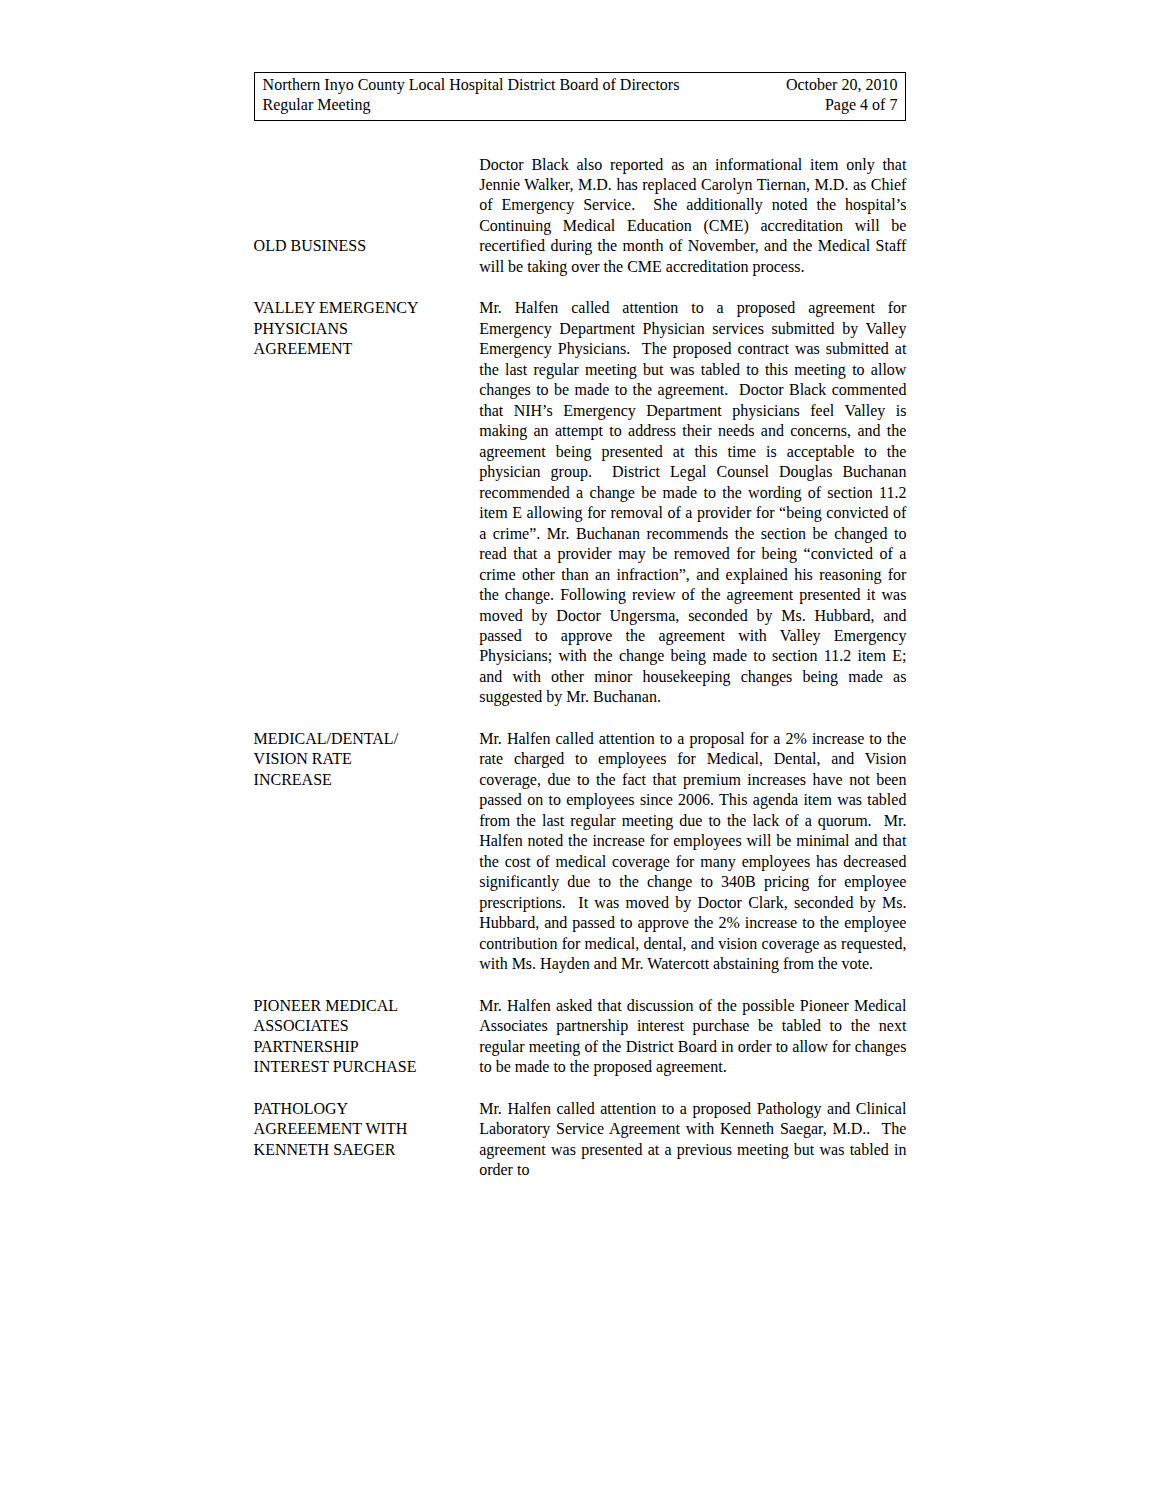Northern Inyo County Local Hospital District Board of Directors
October 20, 2010
Regular Meeting
Page 4 of 7
| Old Business | Doctor Black also reported as an informational item only that Jennie Walker, M.D. has replaced Carolyn Tiernan, M.D. as Chief of Emergency Service. She additionally noted the hospital’s Continuing Medical Education (CME) accreditation will be recertified during the month of November, and the Medical Staff will be taking over the CME accreditation process. |
| Valley Emergency Physicians Agreement | Mr. Halfen called attention to a proposed agreement for Emergency Department Physician services submitted by Valley Emergency Physicians. The proposed contract was submitted at the last regular meeting but was tabled to this meeting to allow changes to be made to the agreement. Doctor Black commented that NIH’s Emergency Department physicians feel Valley is making an attempt to address their needs and concerns, and the agreement being presented at this time is acceptable to the physician group. District Legal Counsel Douglas Buchanan recommended a change be made to the wording of section 11.2 item E allowing for removal of a provider for “being convicted of a crime”. Mr. Buchanan recommends the section be changed to read that a provider may be removed for being “convicted of a crime other than an infraction”, and explained his reasoning for the change. Following review of the agreement presented it was moved by Doctor Ungersma, seconded by Ms. Hubbard, and passed to approve the agreement with Valley Emergency Physicians; with the change being made to section 11.2 item E; and with other minor housekeeping changes being made as suggested by Mr. Buchanan. |
| Medical/Dental/ Vision Rate Increase | Mr. Halfen called attention to a proposal for a 2% increase to the rate charged to employees for Medical, Dental, and Vision coverage, due to the fact that premium increases have not been passed on to employees since 2006. This agenda item was tabled from the last regular meeting due to the lack of a quorum. Mr. Halfen noted the increase for employees will be minimal and that the cost of medical coverage for many employees has decreased significantly due to the change to 340B pricing for employee prescriptions. It was moved by Doctor Clark, seconded by Ms. Hubbard, and passed to approve the 2% increase to the employee contribution for medical, dental, and vision coverage as requested, with Ms. Hayden and Mr. Watercott abstaining from the vote. |
| Pioneer Medical Associates Partnership Interest Purchase | Mr. Halfen asked that discussion of the possible Pioneer Medical Associates partnership interest purchase be tabled to the next regular meeting of the District Board in order to allow for changes to be made to the proposed agreement. |
| Pathology Agreeement with Kenneth Saeger | Mr. Halfen called attention to a proposed Pathology and Clinical Laboratory Service Agreement with Kenneth Saegar, M.D.. The agreement was presented at a previous meeting but was tabled in order to |